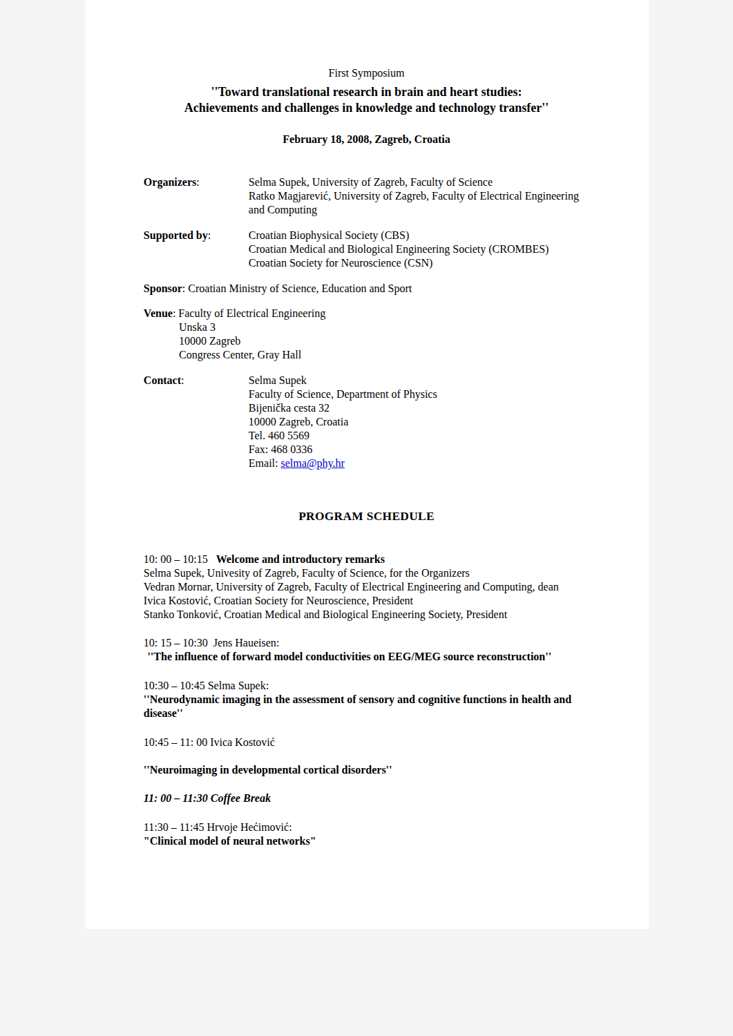First Symposium
''Toward translational research in brain and heart studies:
Achievements and challenges in knowledge and technology transfer''
February 18, 2008, Zagreb, Croatia
Organizers:
Selma Supek, University of Zagreb, Faculty of Science
Ratko Magjarević, University of Zagreb, Faculty of Electrical Engineering and Computing
Supported by:
Croatian Biophysical Society (CBS)
Croatian Medical and Biological Engineering Society (CROMBES)
Croatian Society for Neuroscience (CSN)
Sponsor: Croatian Ministry of Science, Education and Sport
Venue: Faculty of Electrical Engineering
Unska 3
10000 Zagreb
Congress Center, Gray Hall
Contact:
Selma Supek
Faculty of Science, Department of Physics
Bijenička cesta 32
10000 Zagreb, Croatia
Tel. 460 5569
Fax: 468 0336
Email: selma@phy.hr
PROGRAM SCHEDULE
10: 00 – 10:15 Welcome and introductory remarks
Selma Supek, Univesity of Zagreb, Faculty of Science, for the Organizers
Vedran Mornar, University of Zagreb, Faculty of Electrical Engineering and Computing, dean
Ivica Kostović, Croatian Society for Neuroscience, President
Stanko Tonković, Croatian Medical and Biological Engineering Society, President
10: 15 – 10:30 Jens Haueisen:
''The influence of forward model conductivities on EEG/MEG source reconstruction''
10:30 – 10:45 Selma Supek:
''Neurodynamic imaging in the assessment of sensory and cognitive functions in health and disease''
10:45 – 11: 00 Ivica Kostović
''Neuroimaging in developmental cortical disorders''
11: 00 – 11:30 Coffee Break
11:30 – 11:45 Hrvoje Hećimović:
"Clinical model of neural networks"